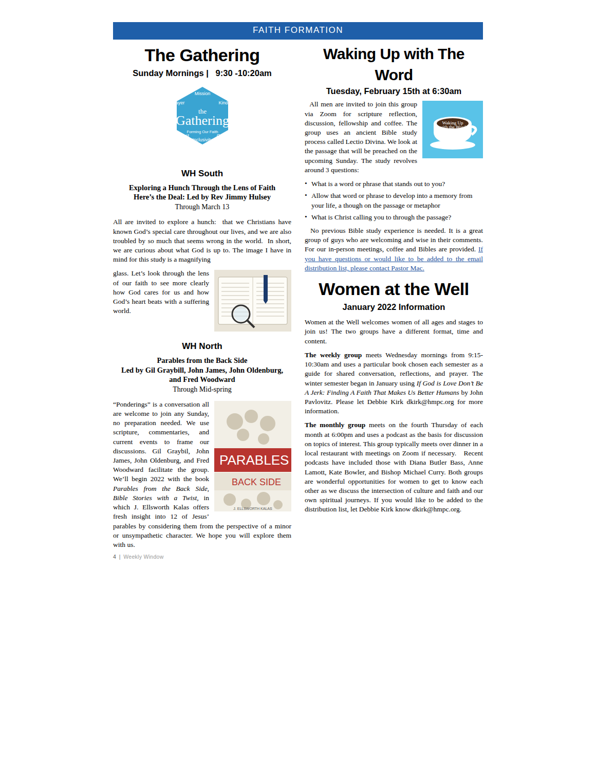FAITH FORMATION
The Gathering
Sunday Mornings | 9:30 -10:20am
Mission Bible Faith Kindness Prayer Inclusivity Quest Grace the Gathering Forming Our Faith
WH South
Exploring a Hunch Through the Lens of Faith
Here’s the Deal: Led by Rev Jimmy Hulsey
Through March 13
All are invited to explore a hunch: that we Christians have known God’s special care throughout our lives, and we are also troubled by so much that seems wrong in the world. In short, we are curious about what God is up to. The image I have in mind for this study is a magnifying
glass. Let’s look through the lens of our faith to see more clearly how God cares for us and how God’s heart beats with a suffering world.
WH North
Parables from the Back Side
Led by Gil Graybill, John James, John Oldenburg,
and Fred Woodward
Through Mid-spring
“Ponderings” is a conversation all are welcome to join any Sunday, no preparation needed. We use scripture, commentaries, and current events to frame our discussions. Gil Graybil, John James, John Oldenburg, and Fred Woodward facilitate the group. We’ll begin 2022 with the book Parables from the Back Side, Bible Stories with a Twist, in which J. Ellsworth Kalas offers fresh insight into 12 of Jesus’ parables by considering them from the perspective of a minor or unsympathetic character. We hope you will explore them with us.
Waking Up with The Word
Tuesday, February 15th at 6:30am
All men are invited to join this group via Zoom for scripture reflection, discussion, fellowship and coffee. The group uses an ancient Bible study process called Lectio Divina. We look at the passage that will be preached on the upcoming Sunday. The study revolves around 3 questions:
What is a word or phrase that stands out to you?
Allow that word or phrase to develop into a memory from your life, a though on the passage or metaphor
What is Christ calling you to through the passage?
No previous Bible study experience is needed. It is a great group of guys who are welcoming and wise in their comments. For our in-person meetings, coffee and Bibles are provided. If you have questions or would like to be added to the email distribution list, please contact Pastor Mac.
Women at the Well
January 2022 Information
Women at the Well welcomes women of all ages and stages to join us! The two groups have a different format, time and content.
The weekly group meets Wednesday mornings from 9:15-10:30am and uses a particular book chosen each semester as a guide for shared conversation, reflections, and prayer. The winter semester began in January using If God is Love Don’t Be A Jerk: Finding A Faith That Makes Us Better Humans by John Pavlovitz. Please let Debbie Kirk dkirk@hmpc.org for more information.
The monthly group meets on the fourth Thursday of each month at 6:00pm and uses a podcast as the basis for discussion on topics of interest. This group typically meets over dinner in a local restaurant with meetings on Zoom if necessary. Recent podcasts have included those with Diana Butler Bass, Anne Lamott, Kate Bowler, and Bishop Michael Curry. Both groups are wonderful opportunities for women to get to know each other as we discuss the intersection of culture and faith and our own spiritual journeys. If you would like to be added to the distribution list, let Debbie Kirk know dkirk@hmpc.org.
4 | Weekly Window